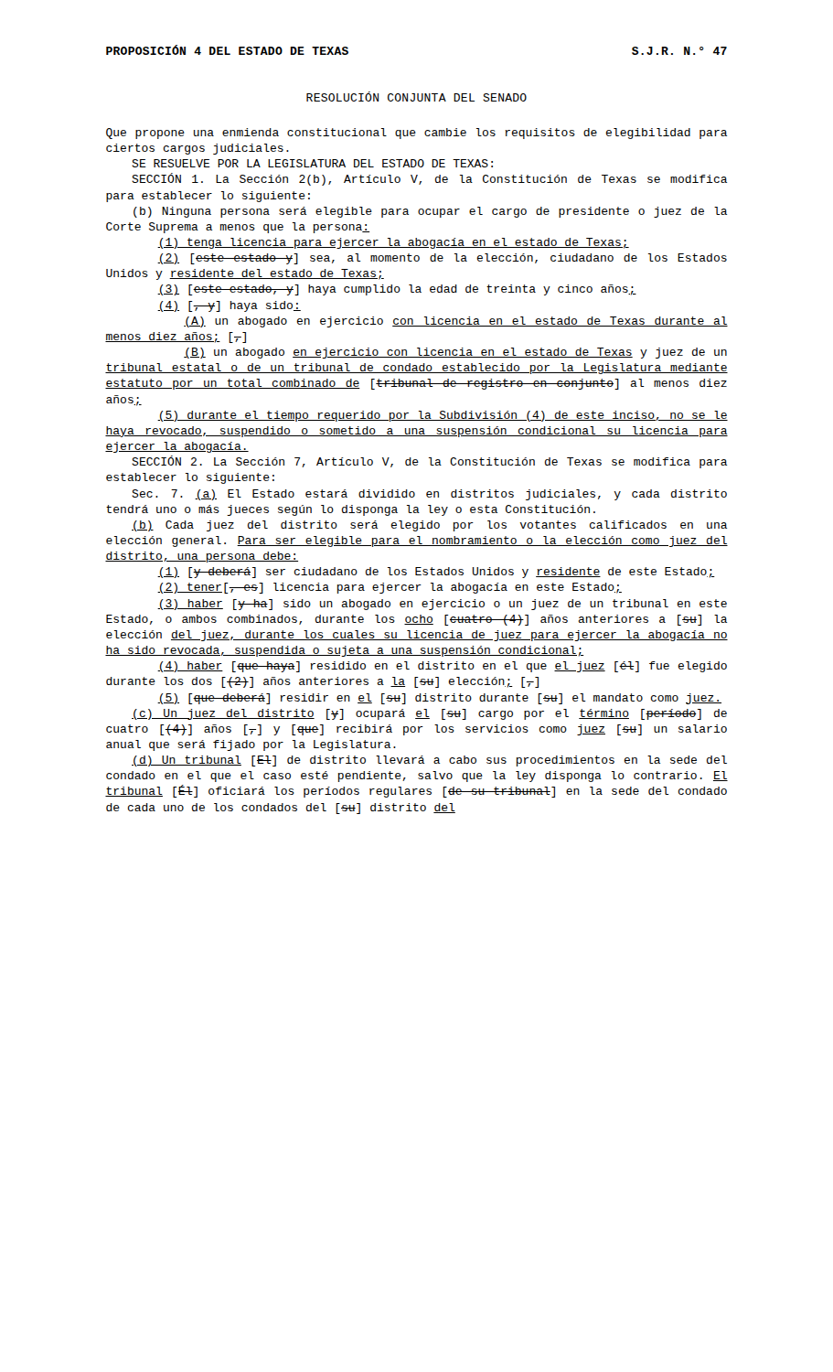PROPOSICIÓN 4 DEL ESTADO DE TEXAS S.J.R. N.° 47
RESOLUCIÓN CONJUNTA DEL SENADO
Que propone una enmienda constitucional que cambie los requisitos de elegibilidad para ciertos cargos judiciales.
SE RESUELVE POR LA LEGISLATURA DEL ESTADO DE TEXAS:
SECCIÓN 1. La Sección 2(b), Artículo V, de la Constitución de Texas se modifica para establecer lo siguiente:
(b) Ninguna persona será elegible para ocupar el cargo de presidente o juez de la Corte Suprema a menos que la persona:
(1) tenga licencia para ejercer la abogacía en el estado de Texas;
(2) [este estado y] sea, al momento de la elección, ciudadano de los Estados Unidos y residente del estado de Texas;
(3) [este estado, y] haya cumplido la edad de treinta y cinco años;
(4) [, y] haya sido:
(A) un abogado en ejercicio con licencia en el estado de Texas durante al menos diez años; [,]
(B) un abogado en ejercicio con licencia en el estado de Texas y juez de un tribunal estatal o de un tribunal de condado establecido por la Legislatura mediante estatuto por un total combinado de [tribunal de registro en conjunto] al menos diez años;
(5) durante el tiempo requerido por la Subdivisión (4) de este inciso, no se le haya revocado, suspendido o sometido a una suspensión condicional su licencia para ejercer la abogacía.
SECCIÓN 2. La Sección 7, Artículo V, de la Constitución de Texas se modifica para establecer lo siguiente:
Sec. 7. (a) El Estado estará dividido en distritos judiciales, y cada distrito tendrá uno o más jueces según lo disponga la ley o esta Constitución.
(b) Cada juez del distrito será elegido por los votantes calificados en una elección general. Para ser elegible para el nombramiento o la elección como juez del distrito, una persona debe:
(1) [y deberá] ser ciudadano de los Estados Unidos y residente de este Estado;
(2) tener[, es] licencia para ejercer la abogacía en este Estado;
(3) haber [y ha] sido un abogado en ejercicio o un juez de un tribunal en este Estado, o ambos combinados, durante los ocho [cuatro (4)] años anteriores a [su] la elección del juez, durante los cuales su licencia de juez para ejercer la abogacía no ha sido revocada, suspendida o sujeta a una suspensión condicional;
(4) haber [que haya] residido en el distrito en el que el juez [él] fue elegido durante los dos [(2)] años anteriores a la [su] elección; [,]
(5) [que deberá] residir en el [su] distrito durante [su] el mandato como juez.
(c) Un juez del distrito [y] ocupará el [su] cargo por el término [período] de cuatro [(4)] años [,] y [que] recibirá por los servicios como juez [su] un salario anual que será fijado por la Legislatura.
(d) Un tribunal [El] de distrito llevará a cabo sus procedimientos en la sede del condado en el que el caso esté pendiente, salvo que la ley disponga lo contrario. El tribunal [Él] oficiará los períodos regulares [de su tribunal] en la sede del condado de cada uno de los condados del [su] distrito del